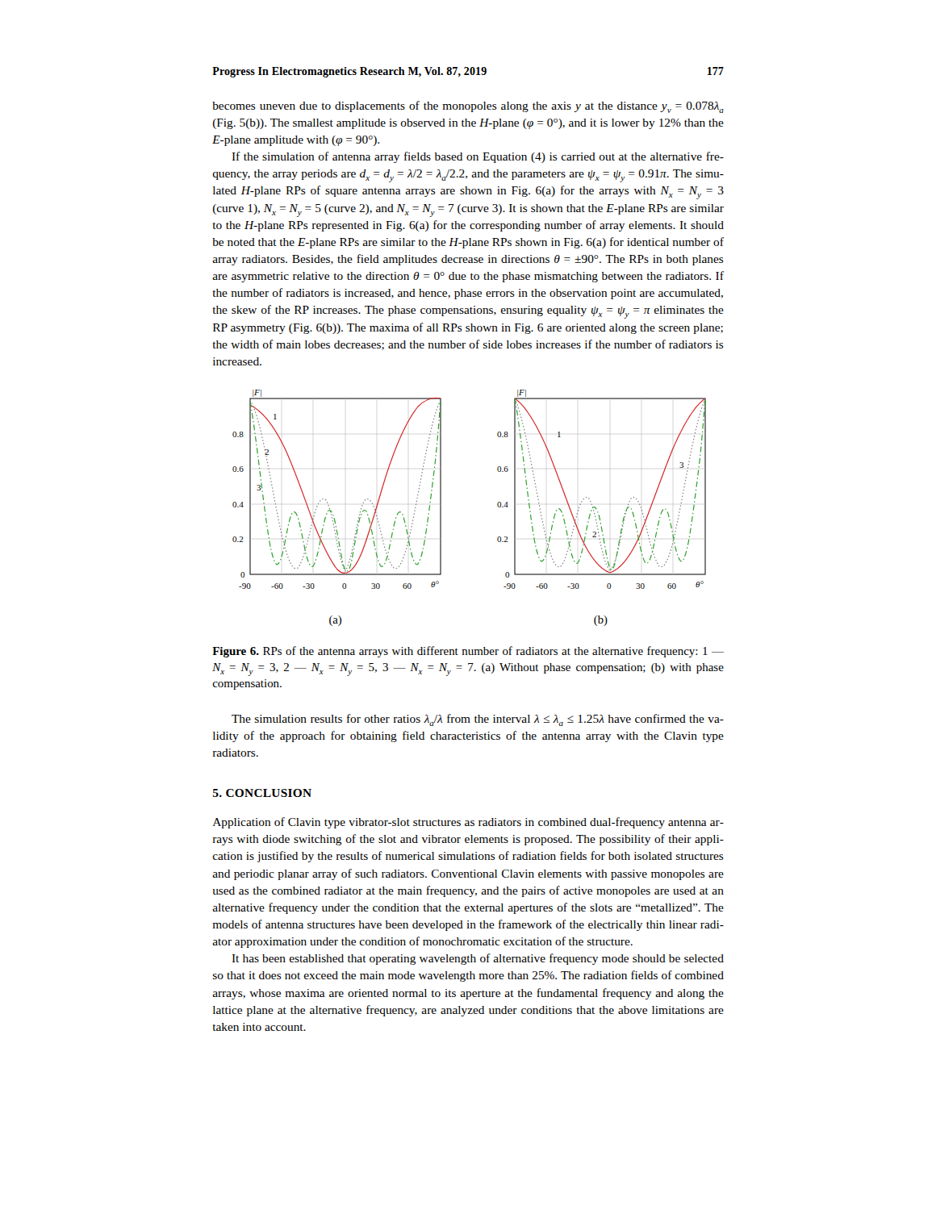Progress In Electromagnetics Research M, Vol. 87, 2019 177
becomes uneven due to displacements of the monopoles along the axis y at the distance yv = 0.078λa (Fig. 5(b)). The smallest amplitude is observed in the H-plane (φ = 0°), and it is lower by 12% than the E-plane amplitude with (φ = 90°).
If the simulation of antenna array fields based on Equation (4) is carried out at the alternative frequency, the array periods are dx = dy = λ/2 = λa/2.2, and the parameters are ψx = ψy = 0.91π. The simulated H-plane RPs of square antenna arrays are shown in Fig. 6(a) for the arrays with Nx = Ny = 3 (curve 1), Nx = Ny = 5 (curve 2), and Nx = Ny = 7 (curve 3). It is shown that the E-plane RPs are similar to the H-plane RPs represented in Fig. 6(a) for the corresponding number of array elements. It should be noted that the E-plane RPs are similar to the H-plane RPs shown in Fig. 6(a) for identical number of array radiators. Besides, the field amplitudes decrease in directions θ = ±90°. The RPs in both planes are asymmetric relative to the direction θ = 0° due to the phase mismatching between the radiators. If the number of radiators is increased, and hence, phase errors in the observation point are accumulated, the skew of the RP increases. The phase compensations, ensuring equality ψx = ψy = π eliminates the RP asymmetry (Fig. 6(b)). The maxima of all RPs shown in Fig. 6 are oriented along the screen plane; the width of main lobes decreases; and the number of side lobes increases if the number of radiators is increased.
|F| 0.8 0.6 0.4 0.2 0 -90 -60 -30 0 30 60 θ° 1 2 3
(a)
|F| 0.8 0.6 0.4 0.2 0 -90 -60 -30 0 30 60 θ° 1 3 2
(b)
Figure 6. RPs of the antenna arrays with different number of radiators at the alternative frequency: 1 — Nx = Ny = 3, 2 — Nx = Ny = 5, 3 — Nx = Ny = 7. (a) Without phase compensation; (b) with phase compensation.
The simulation results for other ratios λa/λ from the interval λ ≤ λa ≤ 1.25λ have confirmed the validity of the approach for obtaining field characteristics of the antenna array with the Clavin type radiators.
5. CONCLUSION
Application of Clavin type vibrator-slot structures as radiators in combined dual-frequency antenna arrays with diode switching of the slot and vibrator elements is proposed. The possibility of their application is justified by the results of numerical simulations of radiation fields for both isolated structures and periodic planar array of such radiators. Conventional Clavin elements with passive monopoles are used as the combined radiator at the main frequency, and the pairs of active monopoles are used at an alternative frequency under the condition that the external apertures of the slots are “metallized”. The models of antenna structures have been developed in the framework of the electrically thin linear radiator approximation under the condition of monochromatic excitation of the structure.
It has been established that operating wavelength of alternative frequency mode should be selected so that it does not exceed the main mode wavelength more than 25%. The radiation fields of combined arrays, whose maxima are oriented normal to its aperture at the fundamental frequency and along the lattice plane at the alternative frequency, are analyzed under conditions that the above limitations are taken into account.